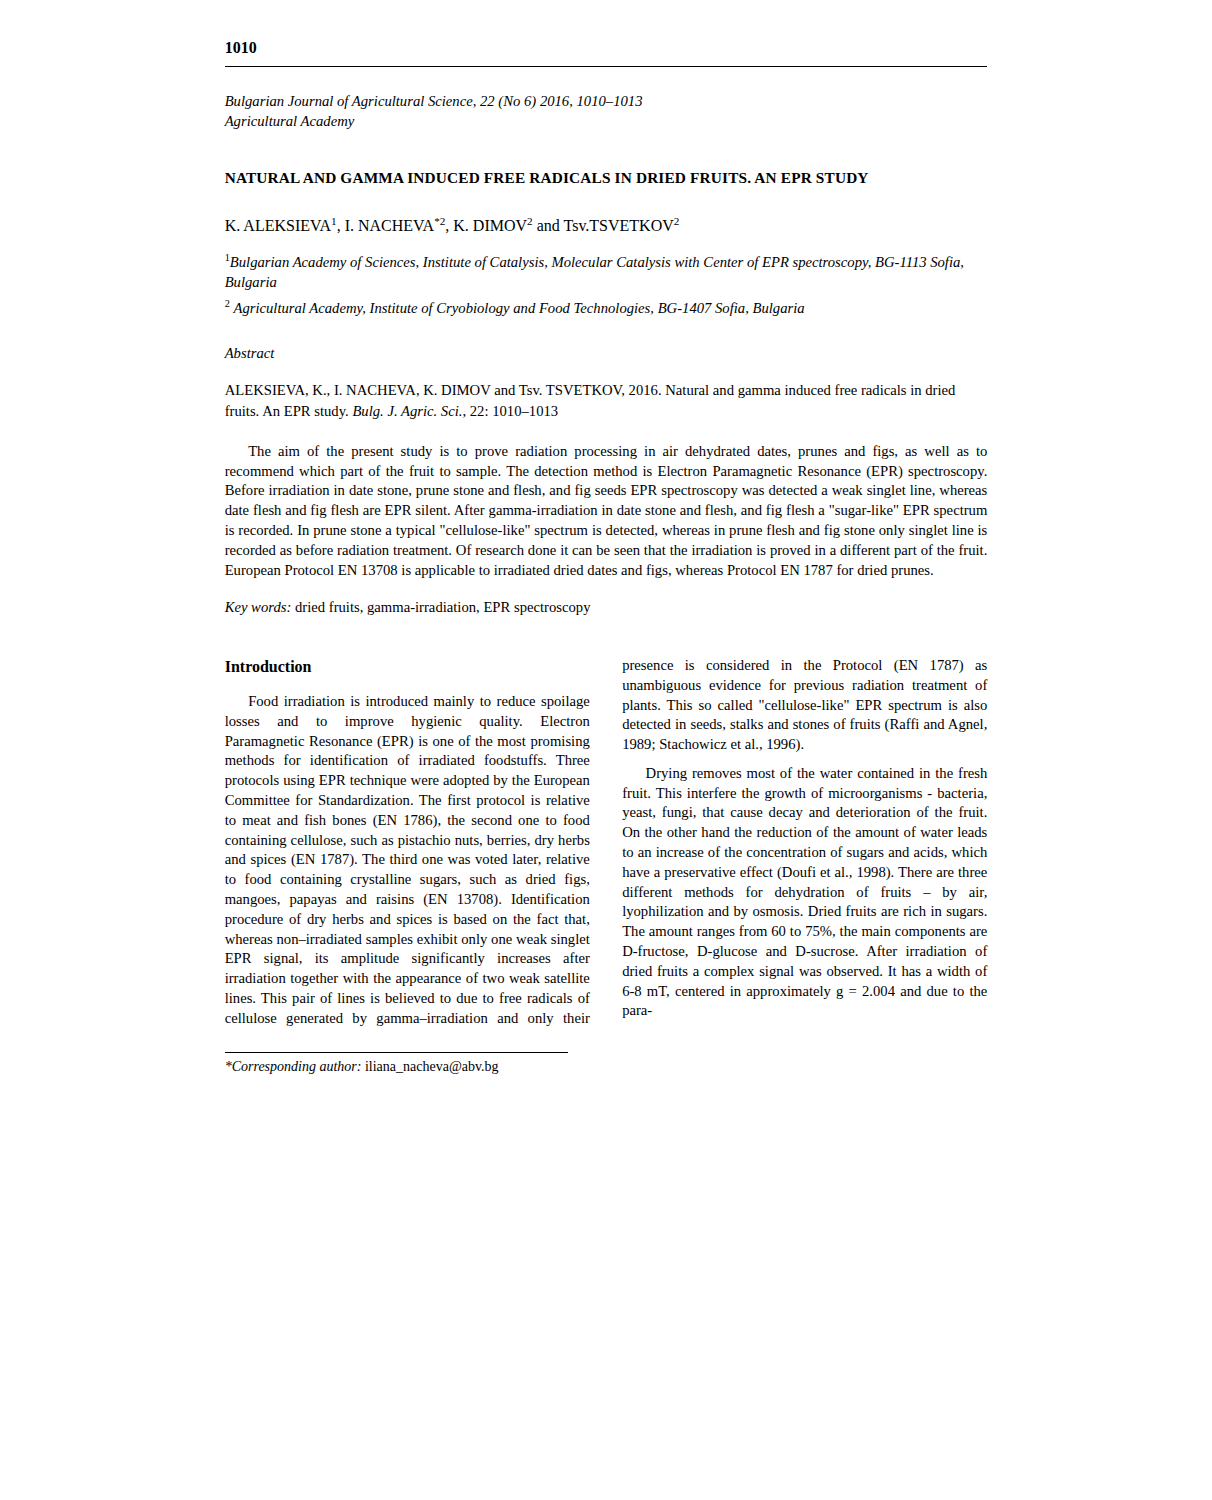1010
Bulgarian Journal of Agricultural Science, 22 (No 6) 2016, 1010–1013
Agricultural Academy
Natural and Gamma Induced Free Radicals in Dried Fruits. An EPR Study
K. ALEKSIEVA1, I. NACHEVA*2, K. DIMOV2 and Tsv.TSVETKOV2
1Bulgarian Academy of Sciences, Institute of Catalysis, Molecular Catalysis with Center of EPR spectroscopy, BG-1113 Sofia, Bulgaria
2 Agricultural Academy, Institute of Cryobiology and Food Technologies, BG-1407 Sofia, Bulgaria
Abstract
ALEKSIEVA, K., I. NACHEVA, K. DIMOV and Tsv. TSVETKOV, 2016. Natural and gamma induced free radicals in dried fruits. An EPR study. Bulg. J. Agric. Sci., 22: 1010–1013
The aim of the present study is to prove radiation processing in air dehydrated dates, prunes and figs, as well as to recommend which part of the fruit to sample. The detection method is Electron Paramagnetic Resonance (EPR) spectroscopy. Before irradiation in date stone, prune stone and flesh, and fig seeds EPR spectroscopy was detected a weak singlet line, whereas date flesh and fig flesh are EPR silent. After gamma-irradiation in date stone and flesh, and fig flesh a "sugar-like" EPR spectrum is recorded. In prune stone a typical "cellulose-like" spectrum is detected, whereas in prune flesh and fig stone only singlet line is recorded as before radiation treatment. Of research done it can be seen that the irradiation is proved in a different part of the fruit. European Protocol EN 13708 is applicable to irradiated dried dates and figs, whereas Protocol EN 1787 for dried prunes.
Key words: dried fruits, gamma-irradiation, EPR spectroscopy
Introduction
Food irradiation is introduced mainly to reduce spoilage losses and to improve hygienic quality. Electron Paramagnetic Resonance (EPR) is one of the most promising methods for identification of irradiated foodstuffs. Three protocols using EPR technique were adopted by the European Committee for Standardization. The first protocol is relative to meat and fish bones (EN 1786), the second one to food containing cellulose, such as pistachio nuts, berries, dry herbs and spices (EN 1787). The third one was voted later, relative to food containing crystalline sugars, such as dried figs, mangoes, papayas and raisins (EN 13708). Identification procedure of dry herbs and spices is based on the fact that, whereas non–irradiated samples exhibit only one weak singlet EPR signal, its amplitude significantly increases after irradiation together with the appearance of two weak satellite lines. This pair of lines is believed to due to free radicals of cellulose generated by gamma–irradiation and only their presence is considered in the Protocol (EN 1787) as unambiguous evidence for previous radiation treatment of plants. This so called "cellulose-like" EPR spectrum is also detected in seeds, stalks and stones of fruits (Raffi and Agnel, 1989; Stachowicz et al., 1996).
Drying removes most of the water contained in the fresh fruit. This interfere the growth of microorganisms - bacteria, yeast, fungi, that cause decay and deterioration of the fruit. On the other hand the reduction of the amount of water leads to an increase of the concentration of sugars and acids, which have a preservative effect (Doufi et al., 1998). There are three different methods for dehydration of fruits – by air, lyophilization and by osmosis. Dried fruits are rich in sugars. The amount ranges from 60 to 75%, the main components are D-fructose, D-glucose and D-sucrose. After irradiation of dried fruits a complex signal was observed. It has a width of 6-8 mT, centered in approximately g = 2.004 and due to the para-
*Corresponding author: iliana_nacheva@abv.bg